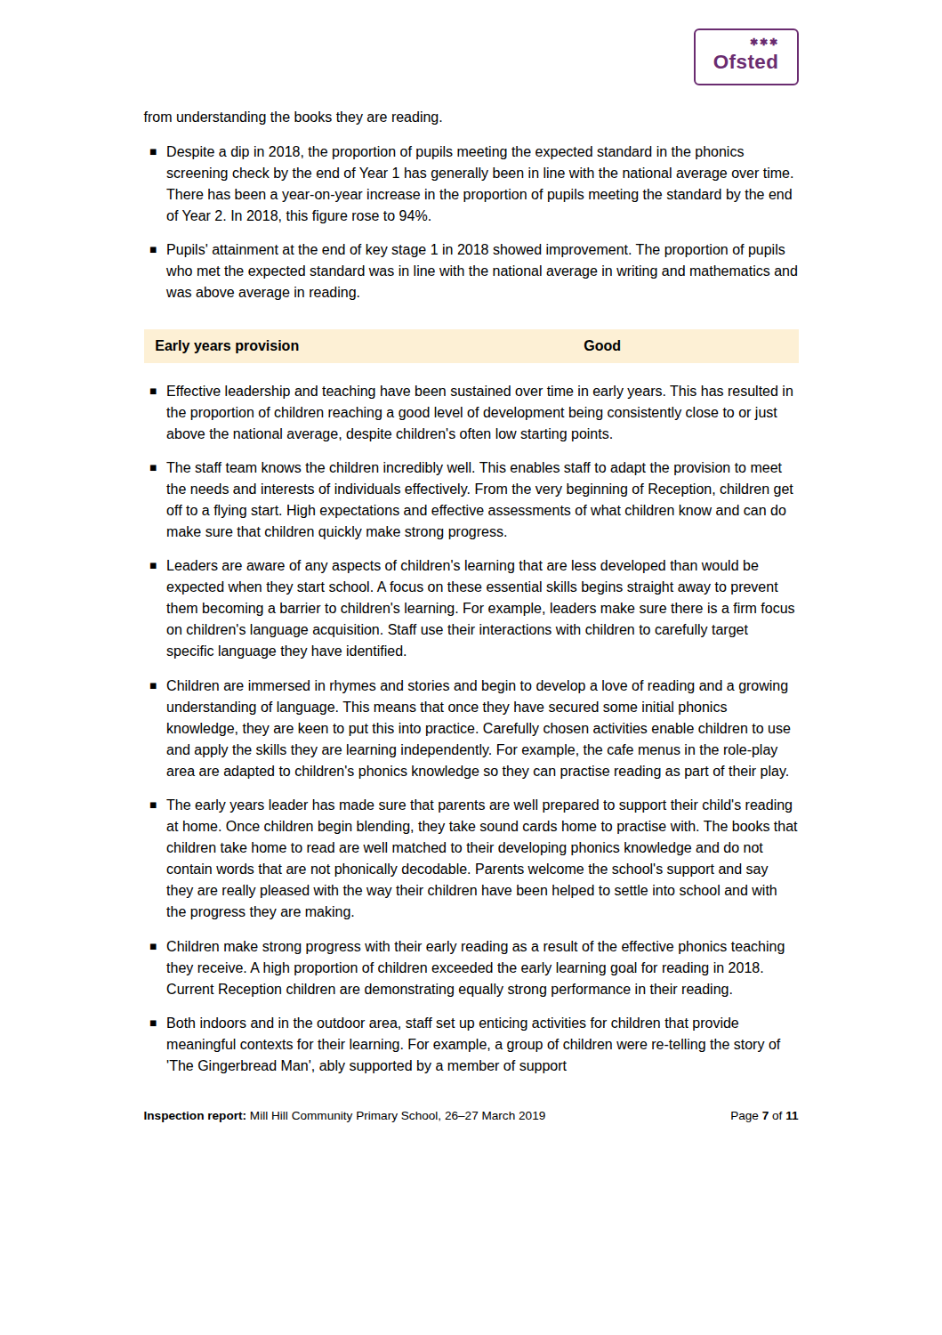✱✱✱ Ofsted
from understanding the books they are reading.
Despite a dip in 2018, the proportion of pupils meeting the expected standard in the phonics screening check by the end of Year 1 has generally been in line with the national average over time. There has been a year-on-year increase in the proportion of pupils meeting the standard by the end of Year 2. In 2018, this figure rose to 94%.
Pupils' attainment at the end of key stage 1 in 2018 showed improvement. The proportion of pupils who met the expected standard was in line with the national average in writing and mathematics and was above average in reading.
Early years provision
Good
Effective leadership and teaching have been sustained over time in early years. This has resulted in the proportion of children reaching a good level of development being consistently close to or just above the national average, despite children's often low starting points.
The staff team knows the children incredibly well. This enables staff to adapt the provision to meet the needs and interests of individuals effectively. From the very beginning of Reception, children get off to a flying start. High expectations and effective assessments of what children know and can do make sure that children quickly make strong progress.
Leaders are aware of any aspects of children's learning that are less developed than would be expected when they start school. A focus on these essential skills begins straight away to prevent them becoming a barrier to children's learning. For example, leaders make sure there is a firm focus on children's language acquisition. Staff use their interactions with children to carefully target specific language they have identified.
Children are immersed in rhymes and stories and begin to develop a love of reading and a growing understanding of language. This means that once they have secured some initial phonics knowledge, they are keen to put this into practice. Carefully chosen activities enable children to use and apply the skills they are learning independently. For example, the cafe menus in the role-play area are adapted to children's phonics knowledge so they can practise reading as part of their play.
The early years leader has made sure that parents are well prepared to support their child's reading at home. Once children begin blending, they take sound cards home to practise with. The books that children take home to read are well matched to their developing phonics knowledge and do not contain words that are not phonically decodable. Parents welcome the school's support and say they are really pleased with the way their children have been helped to settle into school and with the progress they are making.
Children make strong progress with their early reading as a result of the effective phonics teaching they receive. A high proportion of children exceeded the early learning goal for reading in 2018. Current Reception children are demonstrating equally strong performance in their reading.
Both indoors and in the outdoor area, staff set up enticing activities for children that provide meaningful contexts for their learning. For example, a group of children were re-telling the story of 'The Gingerbread Man', ably supported by a member of support
Inspection report: Mill Hill Community Primary School, 26–27 March 2019
Page 7 of 11